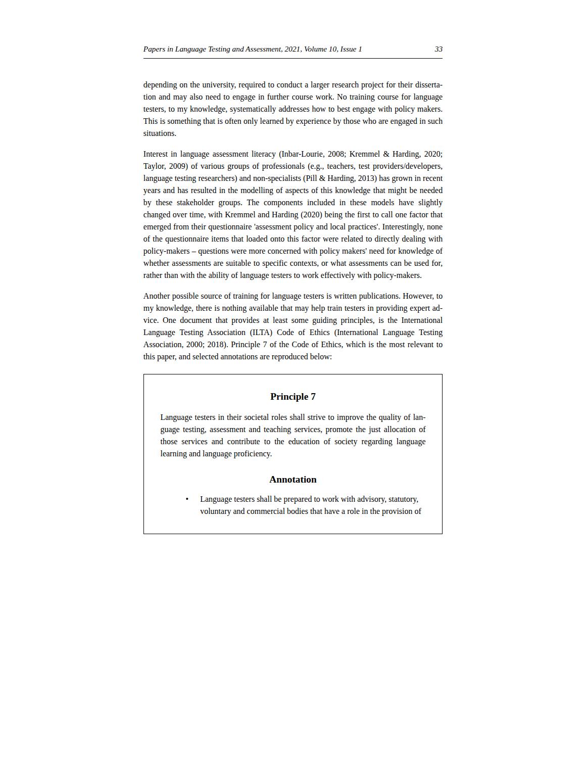Papers in Language Testing and Assessment, 2021, Volume 10, Issue 1 33
depending on the university, required to conduct a larger research project for their dissertation and may also need to engage in further course work. No training course for language testers, to my knowledge, systematically addresses how to best engage with policy makers. This is something that is often only learned by experience by those who are engaged in such situations.
Interest in language assessment literacy (Inbar-Lourie, 2008; Kremmel & Harding, 2020; Taylor, 2009) of various groups of professionals (e.g., teachers, test providers/developers, language testing researchers) and non-specialists (Pill & Harding, 2013) has grown in recent years and has resulted in the modelling of aspects of this knowledge that might be needed by these stakeholder groups. The components included in these models have slightly changed over time, with Kremmel and Harding (2020) being the first to call one factor that emerged from their questionnaire 'assessment policy and local practices'. Interestingly, none of the questionnaire items that loaded onto this factor were related to directly dealing with policy-makers – questions were more concerned with policy makers' need for knowledge of whether assessments are suitable to specific contexts, or what assessments can be used for, rather than with the ability of language testers to work effectively with policy-makers.
Another possible source of training for language testers is written publications. However, to my knowledge, there is nothing available that may help train testers in providing expert advice. One document that provides at least some guiding principles, is the International Language Testing Association (ILTA) Code of Ethics (International Language Testing Association, 2000; 2018). Principle 7 of the Code of Ethics, which is the most relevant to this paper, and selected annotations are reproduced below:
Principle 7
Language testers in their societal roles shall strive to improve the quality of language testing, assessment and teaching services, promote the just allocation of those services and contribute to the education of society regarding language learning and language proficiency.
Annotation
Language testers shall be prepared to work with advisory, statutory, voluntary and commercial bodies that have a role in the provision of